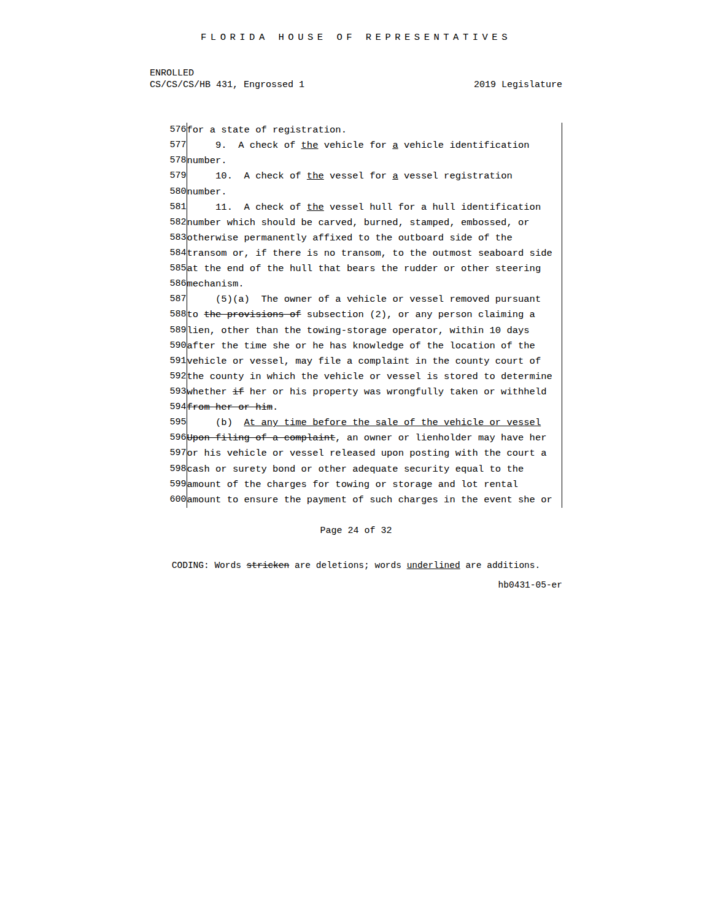FLORIDA HOUSE OF REPRESENTATIVES
ENROLLED
CS/CS/CS/HB 431, Engrossed 1 2019 Legislature
| 576 | for a state of registration. |
| 577 | 9. A check of the vehicle for a vehicle identification |
| 578 | number. |
| 579 | 10. A check of the vessel for a vessel registration |
| 580 | number. |
| 581 | 11. A check of the vessel hull for a hull identification |
| 582 | number which should be carved, burned, stamped, embossed, or |
| 583 | otherwise permanently affixed to the outboard side of the |
| 584 | transom or, if there is no transom, to the outmost seaboard side |
| 585 | at the end of the hull that bears the rudder or other steering |
| 586 | mechanism. |
| 587 | (5)(a) The owner of a vehicle or vessel removed pursuant |
| 588 | to the provisions of subsection (2), or any person claiming a |
| 589 | lien, other than the towing-storage operator, within 10 days |
| 590 | after the time she or he has knowledge of the location of the |
| 591 | vehicle or vessel, may file a complaint in the county court of |
| 592 | the county in which the vehicle or vessel is stored to determine |
| 593 | whether if her or his property was wrongfully taken or withheld |
| 594 | from her or him . |
| 595 | (b) At any time before the sale of the vehicle or vessel |
| 596 | Upon filing of a complaint , an owner or lienholder may have her |
| 597 | or his vehicle or vessel released upon posting with the court a |
| 598 | cash or surety bond or other adequate security equal to the |
| 599 | amount of the charges for towing or storage and lot rental |
| 600 | amount to ensure the payment of such charges in the event she or |
Page 24 of 32
CODING: Words stricken are deletions; words underlined are additions.
hb0431-05-er